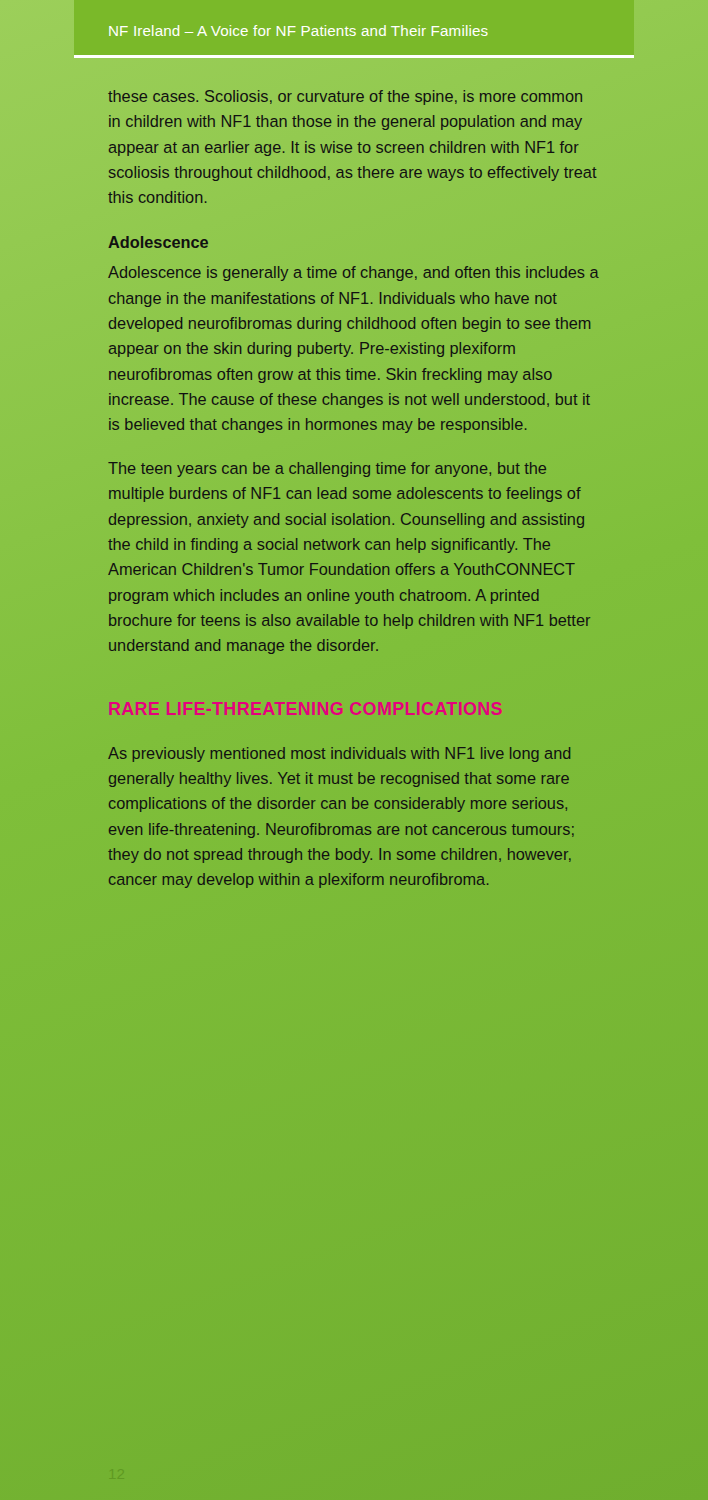NF Ireland – A Voice for NF Patients and Their Families
these cases. Scoliosis, or curvature of the spine, is more common in children with NF1 than those in the general population and may appear at an earlier age. It is wise to screen children with NF1 for scoliosis throughout childhood, as there are ways to effectively treat this condition.
Adolescence
Adolescence is generally a time of change, and often this includes a change in the manifestations of NF1. Individuals who have not developed neurofibromas during childhood often begin to see them appear on the skin during puberty. Pre-existing plexiform neurofibromas often grow at this time. Skin freckling may also increase. The cause of these changes is not well understood, but it is believed that changes in hormones may be responsible.
The teen years can be a challenging time for anyone, but the multiple burdens of NF1 can lead some adolescents to feelings of depression, anxiety and social isolation. Counselling and assisting the child in finding a social network can help significantly. The American Children's Tumor Foundation offers a YouthCONNECT program which includes an online youth chatroom. A printed brochure for teens is also available to help children with NF1 better understand and manage the disorder.
Rare life-threatening complications
As previously mentioned most individuals with NF1 live long and generally healthy lives. Yet it must be recognised that some rare complications of the disorder can be considerably more serious, even life-threatening. Neurofibromas are not cancerous tumours; they do not spread through the body. In some children, however, cancer may develop within a plexiform neurofibroma.
12